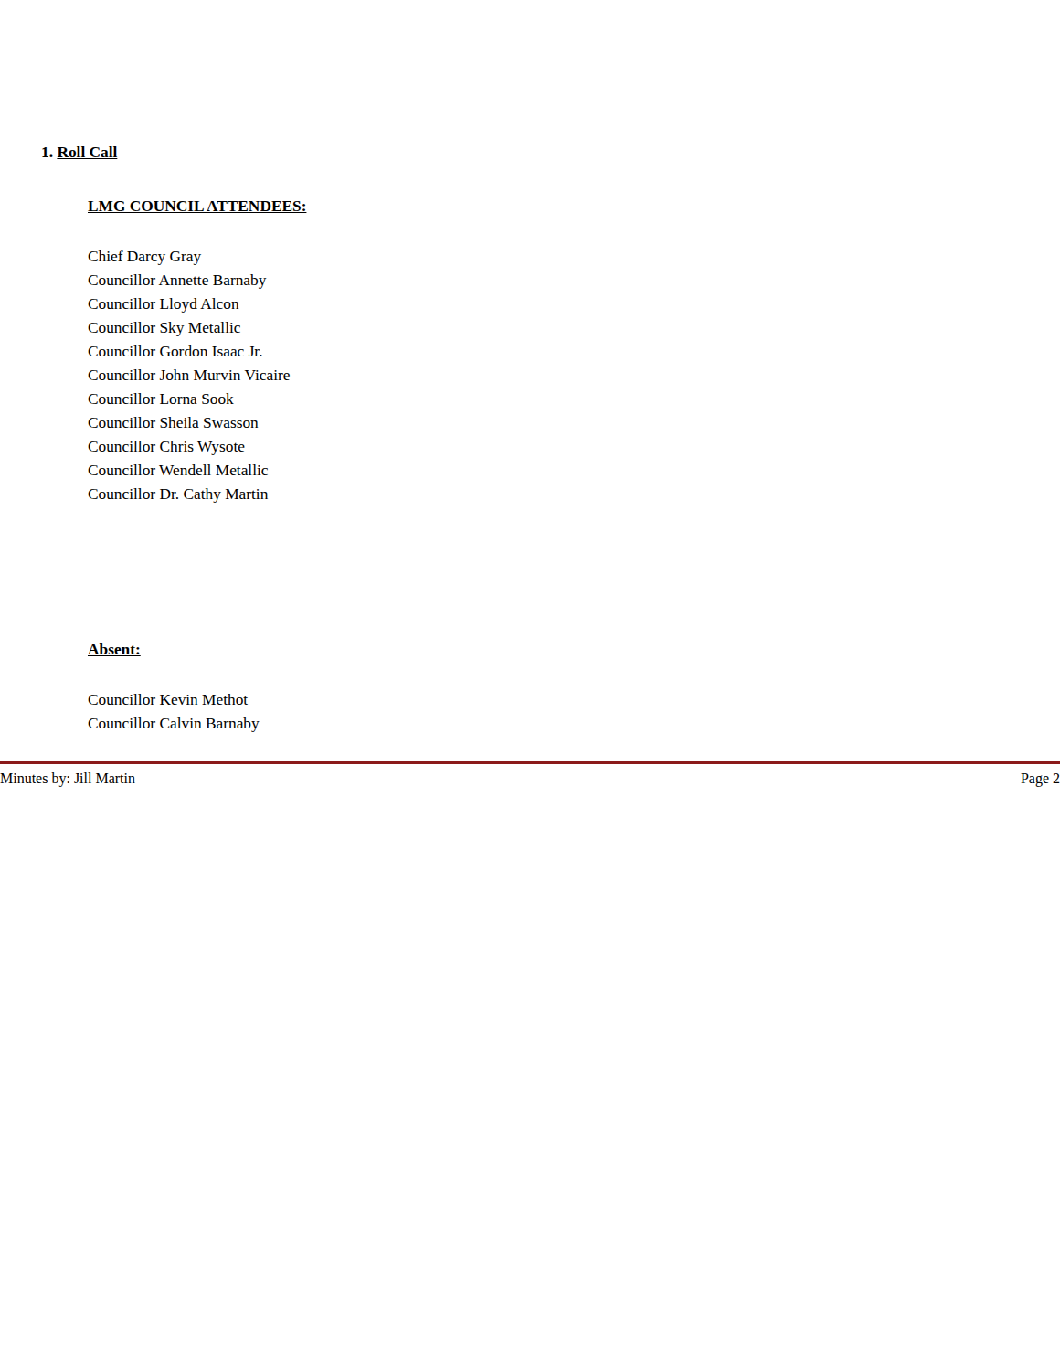Roll Call
LMG COUNCIL ATTENDEES:
Chief Darcy Gray
Councillor Annette Barnaby
Councillor Lloyd Alcon
Councillor Sky Metallic
Councillor Gordon Isaac Jr.
Councillor John Murvin Vicaire
Councillor Lorna Sook
Councillor Sheila Swasson
Councillor Chris Wysote
Councillor Wendell Metallic
Councillor Dr. Cathy Martin
Absent:
Councillor Kevin Methot
Councillor Calvin Barnaby
Minutes by: Jill Martin Page 2